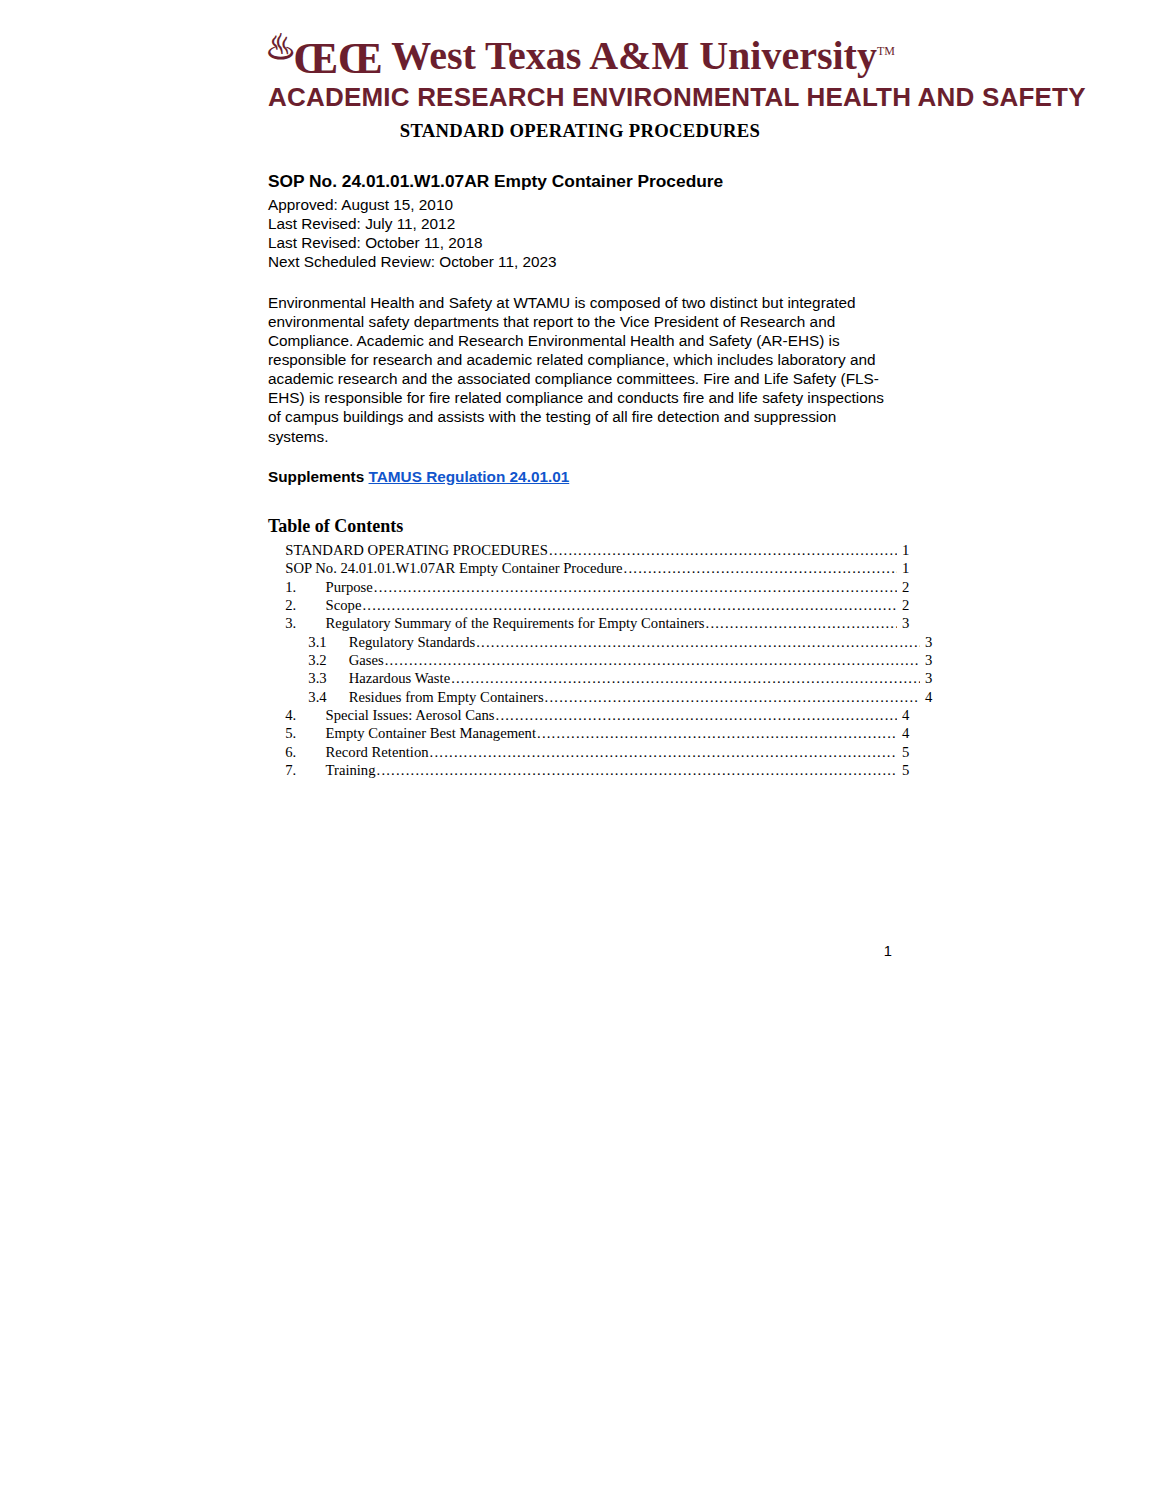♨ŒŒ West Texas A&M UniversityTM
ACADEMIC RESEARCH ENVIRONMENTAL HEALTH AND SAFETY
STANDARD OPERATING PROCEDURES
SOP No. 24.01.01.W1.07AR Empty Container Procedure
Approved: August 15, 2010
Last Revised: July 11, 2012
Last Revised: October 11, 2018
Next Scheduled Review: October 11, 2023
Environmental Health and Safety at WTAMU is composed of two distinct but integrated environmental safety departments that report to the Vice President of Research and Compliance. Academic and Research Environmental Health and Safety (AR-EHS) is responsible for research and academic related compliance, which includes laboratory and academic research and the associated compliance committees. Fire and Life Safety (FLS-EHS) is responsible for fire related compliance and conducts fire and life safety inspections of campus buildings and assists with the testing of all fire detection and suppression systems.
Supplements TAMUS Regulation 24.01.01
Table of Contents
STANDARD OPERATING PROCEDURES .................................................................................................................................. 1
SOP No. 24.01.01.W1.07AR Empty Container Procedure .................................................................................................. 1
1. Purpose ................................................................................................................................................................. 2
2. Scope ..................................................................................................................................................................... 2
3. Regulatory Summary of the Requirements for Empty Containers ..................................................................... 3
3.1 Regulatory Standards ............................................................................................................................................. 3
3.2 Gases ............................................................................................................................................................. 3
3.3 Hazardous Waste ..................................................................................................................................... 3
3.4 Residues from Empty Containers ................................................................................................................. 4
4. Special Issues: Aerosol Cans ............................................................................................................................. 4
5. Empty Container Best Management ....................................................................................................................... 4
6. Record Retention ................................................................................................................................................. 5
7. Training ................................................................................................................................................................. 5
1